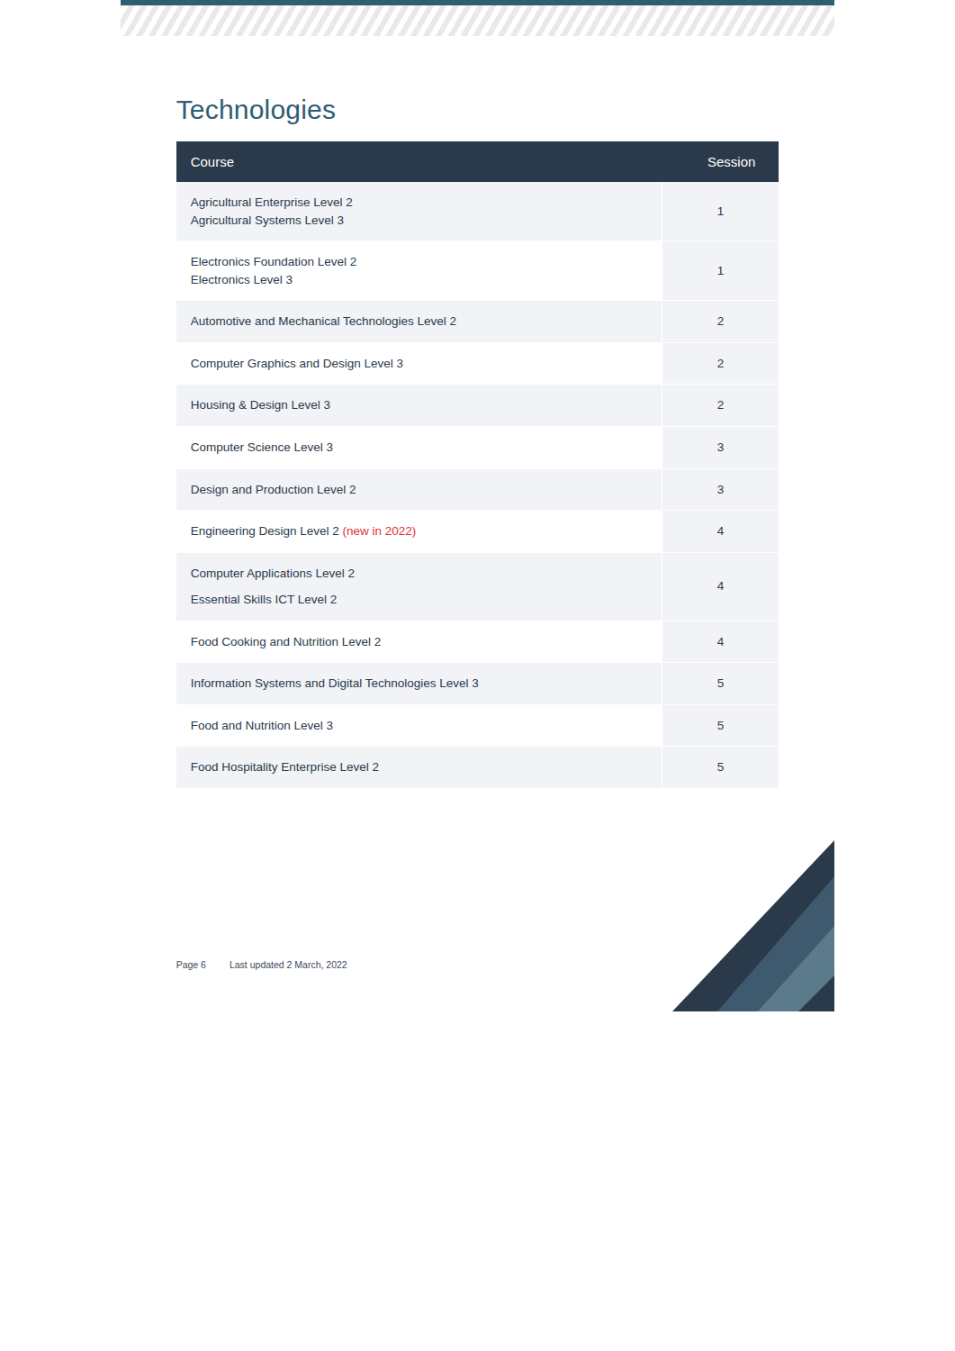Technologies
| Course | Session |
| --- | --- |
| Agricultural Enterprise Level 2 Agricultural Systems Level 3 | 1 |
| Electronics Foundation Level 2 Electronics Level 3 | 1 |
| Automotive and Mechanical Technologies Level 2 | 2 |
| Computer Graphics and Design Level 3 | 2 |
| Housing & Design Level 3 | 2 |
| Computer Science Level 3 | 3 |
| Design and Production Level 2 | 3 |
| Engineering Design Level 2 (new in 2022) | 4 |
| Computer Applications Level 2 Essential Skills ICT Level 2 | 4 |
| Food Cooking and Nutrition Level 2 | 4 |
| Information Systems and Digital Technologies Level 3 | 5 |
| Food and Nutrition Level 3 | 5 |
| Food Hospitality Enterprise Level 2 | 5 |
Page 6 Last updated 2 March, 2022